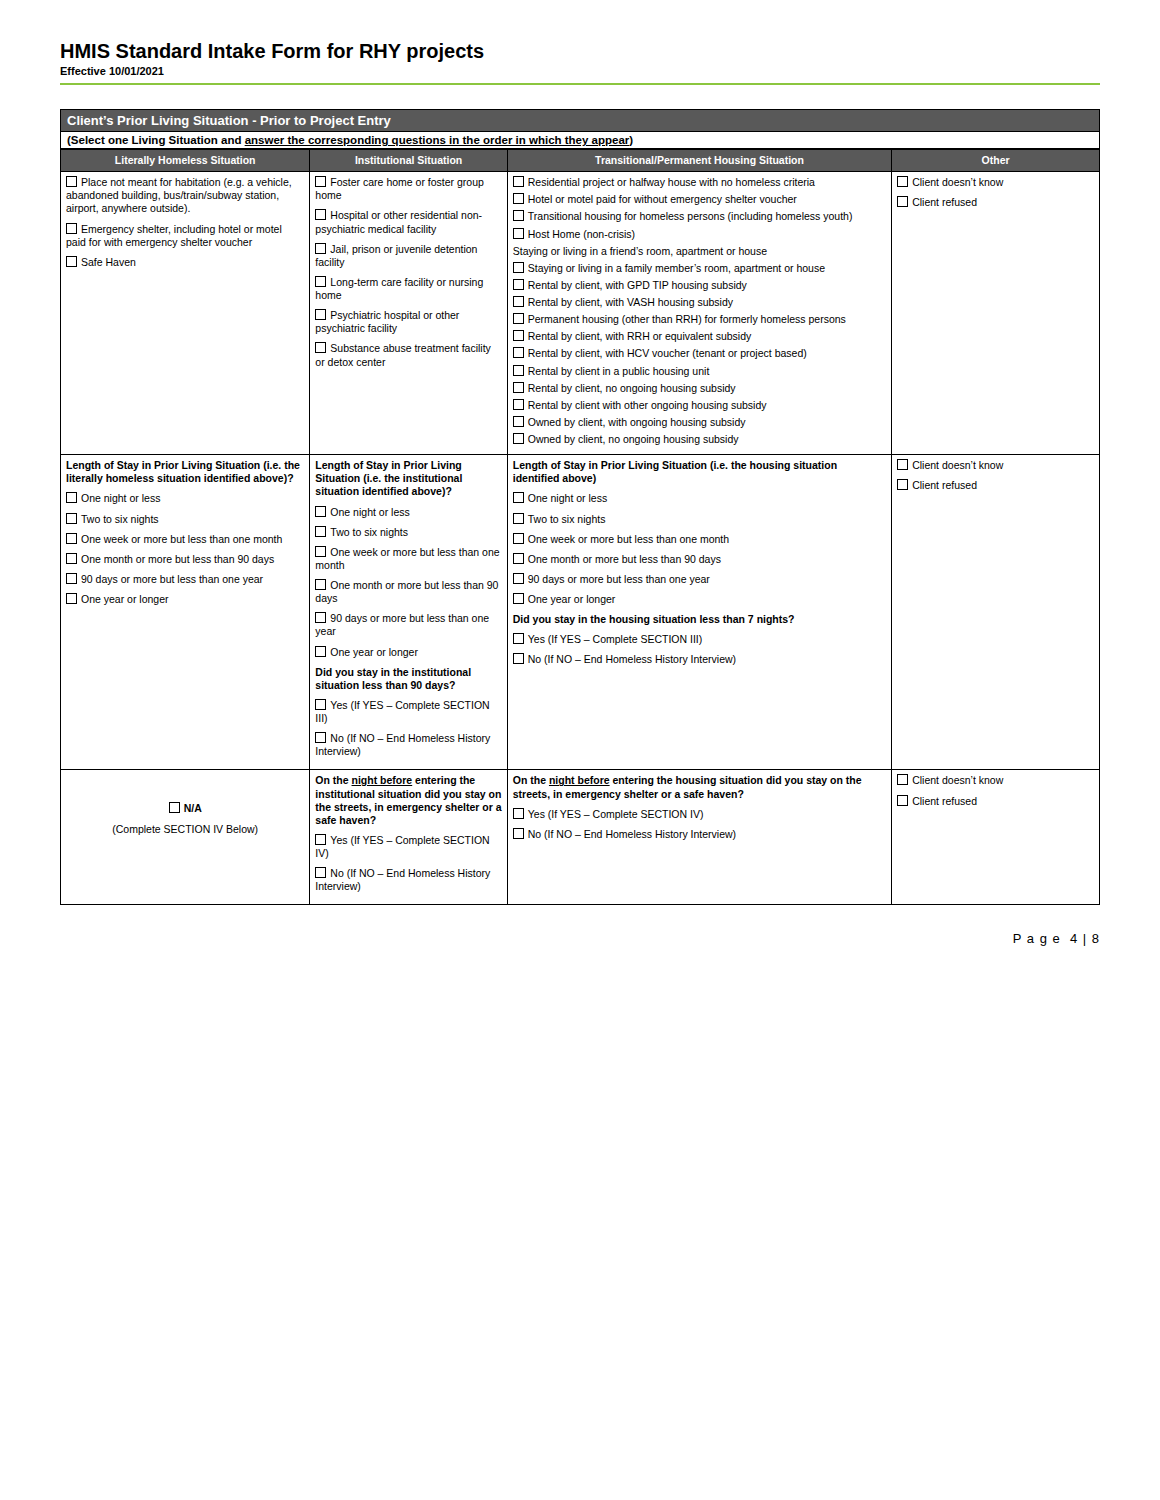HMIS Standard Intake Form for RHY projects
Effective 10/01/2021
Client’s Prior Living Situation - Prior to Project Entry
(Select one Living Situation and answer the corresponding questions in the order in which they appear)
| Literally Homeless Situation | Institutional Situation | Transitional/Permanent Housing Situation | Other |
| Place not meant for habitation (e.g. a vehicle, abandoned building, bus/train/subway station, airport, anywhere outside). Emergency shelter, including hotel or motel paid for with emergency shelter voucher Safe Haven | Foster care home or foster group home Hospital or other residential non-psychiatric medical facility Jail, prison or juvenile detention facility Long-term care facility or nursing home Psychiatric hospital or other psychiatric facility Substance abuse treatment facility or detox center | Residential project or halfway house with no homeless criteria Hotel or motel paid for without emergency shelter voucher Transitional housing for homeless persons (including homeless youth) Host Home (non-crisis) Staying or living in a friend’s room, apartment or house Staying or living in a family member’s room, apartment or house Rental by client, with GPD TIP housing subsidy Rental by client, with VASH housing subsidy Permanent housing (other than RRH) for formerly homeless persons Rental by client, with RRH or equivalent subsidy Rental by client, with HCV voucher (tenant or project based) Rental by client in a public housing unit Rental by client, no ongoing housing subsidy Rental by client with other ongoing housing subsidy Owned by client, with ongoing housing subsidy Owned by client, no ongoing housing subsidy | Client doesn’t know Client refused |
| Length of Stay in Prior Living Situation (i.e. the literally homeless situation identified above)? One night or less Two to six nights One week or more but less than one month One month or more but less than 90 days 90 days or more but less than one year One year or longer | Length of Stay in Prior Living Situation (i.e. the institutional situation identified above)? One night or less Two to six nights One week or more but less than one month One month or more but less than 90 days 90 days or more but less than one year One year or longer Did you stay in the institutional situation less than 90 days? Yes (If YES – Complete SECTION III) No (If NO – End Homeless History Interview) | Length of Stay in Prior Living Situation (i.e. the housing situation identified above) One night or less Two to six nights One week or more but less than one month One month or more but less than 90 days 90 days or more but less than one year One year or longer Did you stay in the housing situation less than 7 nights? Yes (If YES – Complete SECTION III) No (If NO – End Homeless History Interview) | Client doesn’t know Client refused |
| N/A (Complete SECTION IV Below) | On the night before entering the institutional situation did you stay on the streets, in emergency shelter or a safe haven? Yes (If YES – Complete SECTION IV) No (If NO – End Homeless History Interview) | On the night before entering the housing situation did you stay on the streets, in emergency shelter or a safe haven? Yes (If YES – Complete SECTION IV) No (If NO – End Homeless History Interview) | Client doesn’t know Client refused |
P a g e 4 | 8